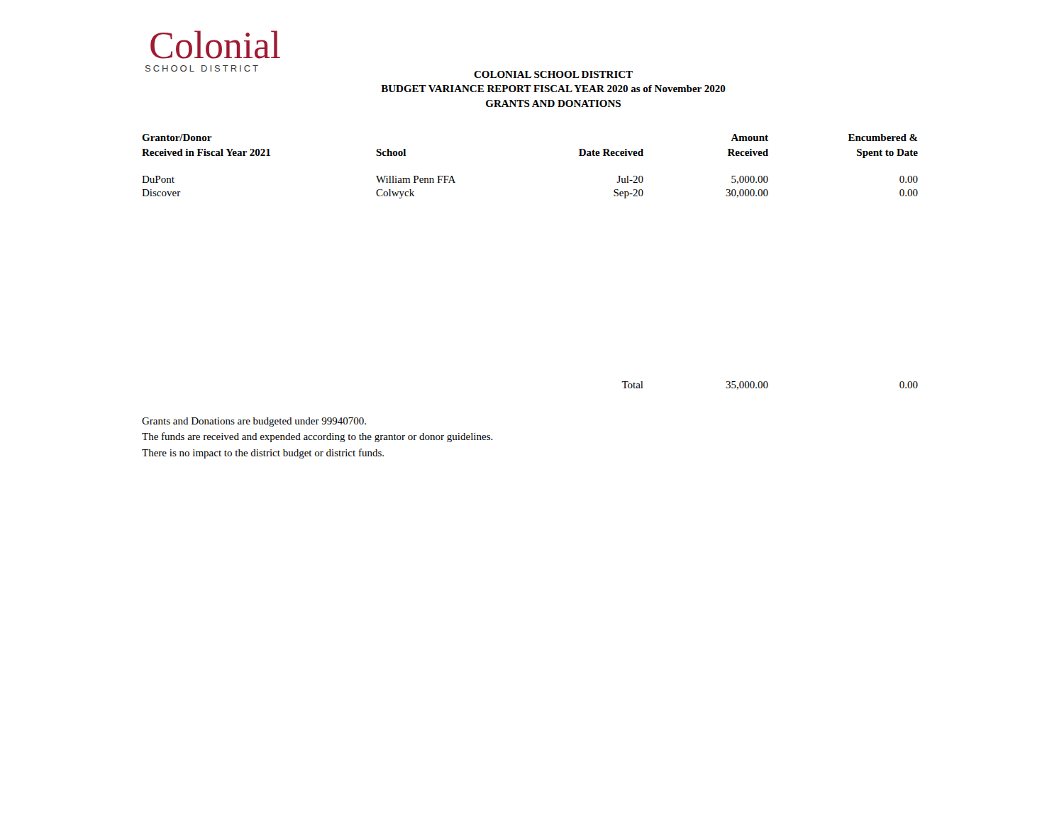Colonial
SCHOOL DISTRICT
COLONIAL SCHOOL DISTRICT
BUDGET VARIANCE REPORT FISCAL YEAR 2020 as of November 2020
GRANTS AND DONATIONS
| Grantor/Donor | | | Amount | Encumbered & |
| --- | --- | --- | --- | --- |
| Received in Fiscal Year 2021 | School | Date Received | Received | Spent to Date |
| DuPont | William Penn FFA | Jul-20 | 5,000.00 | 0.00 |
| Discover | Colwyck | Sep-20 | 30,000.00 | 0.00 |
| | | Total | 35,000.00 | 0.00 |
Grants and Donations are budgeted under 99940700.
The funds are received and expended according to the grantor or donor guidelines.
There is no impact to the district budget or district funds.